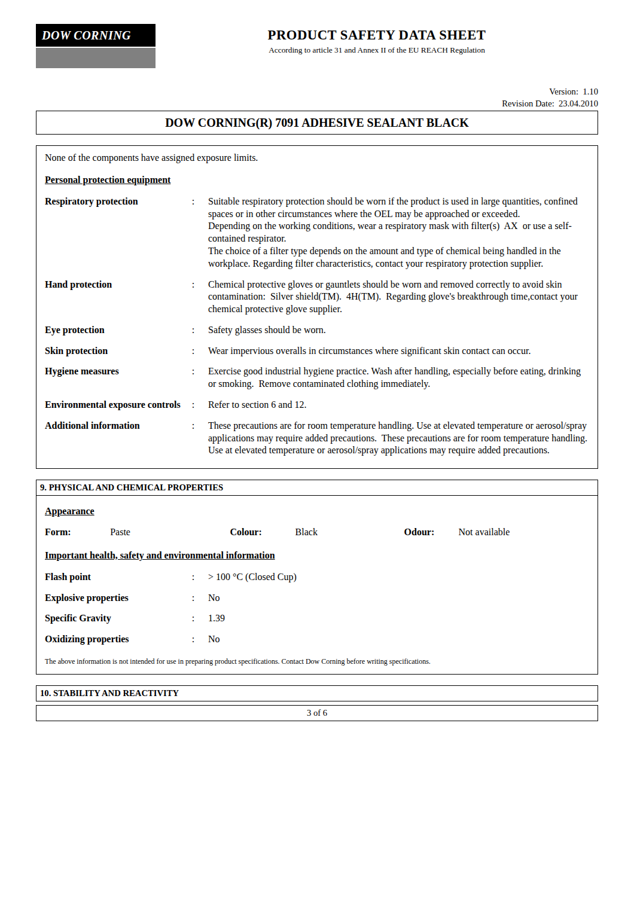DOW CORNING
PRODUCT SAFETY DATA SHEET
According to article 31 and Annex II of the EU REACH Regulation
Version: 1.10
Revision Date: 23.04.2010
DOW CORNING(R) 7091 ADHESIVE SEALANT BLACK
None of the components have assigned exposure limits.
Personal protection equipment
| Respiratory protection | : | Suitable respiratory protection should be worn if the product is used in large quantities, confined spaces or in other circumstances where the OEL may be approached or exceeded. Depending on the working conditions, wear a respiratory mask with filter(s) AX or use a self-contained respirator. The choice of a filter type depends on the amount and type of chemical being handled in the workplace. Regarding filter characteristics, contact your respiratory protection supplier. |
| Hand protection | : | Chemical protective gloves or gauntlets should be worn and removed correctly to avoid skin contamination: Silver shield(TM). 4H(TM). Regarding glove's breakthrough time,contact your chemical protective glove supplier. |
| Eye protection | : | Safety glasses should be worn. |
| Skin protection | : | Wear impervious overalls in circumstances where significant skin contact can occur. |
| Hygiene measures | : | Exercise good industrial hygiene practice. Wash after handling, especially before eating, drinking or smoking. Remove contaminated clothing immediately. |
| Environmental exposure controls | : | Refer to section 6 and 12. |
| Additional information | : | These precautions are for room temperature handling. Use at elevated temperature or aerosol/spray applications may require added precautions. These precautions are for room temperature handling. Use at elevated temperature or aerosol/spray applications may require added precautions. |
9. PHYSICAL AND CHEMICAL PROPERTIES
Appearance
| Form: | Paste | Colour: | Black | Odour: | Not available |
Important health, safety and environmental information
| Flash point | : | > 100 °C (Closed Cup) |
| Explosive properties | : | No |
| Specific Gravity | : | 1.39 |
| Oxidizing properties | : | No |
The above information is not intended for use in preparing product specifications. Contact Dow Corning before writing specifications.
10. STABILITY AND REACTIVITY
3 of 6